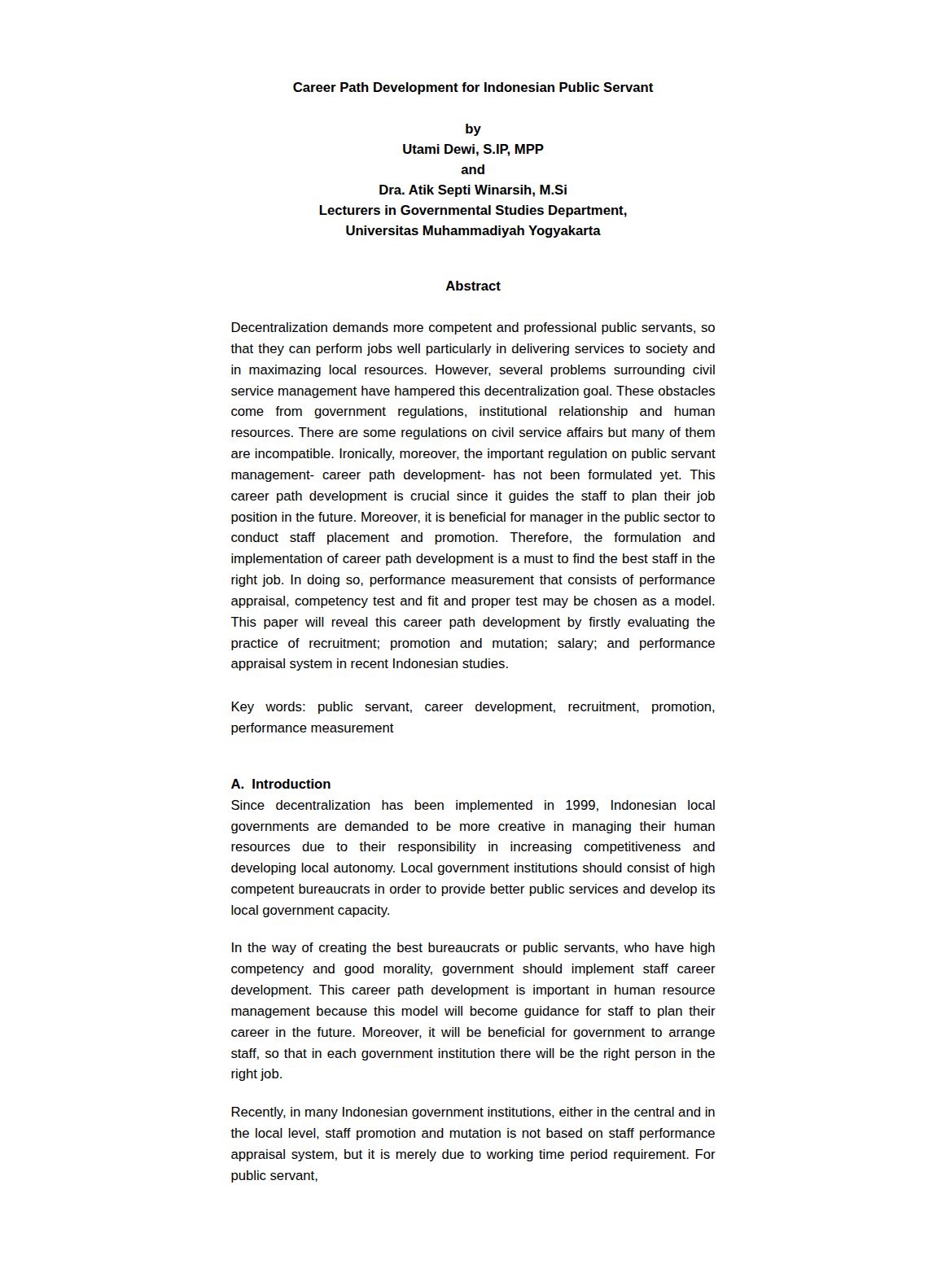Career Path Development for Indonesian Public Servant
by
Utami Dewi, S.IP, MPP
and
Dra. Atik Septi Winarsih, M.Si
Lecturers in Governmental Studies Department,
Universitas Muhammadiyah Yogyakarta
Abstract
Decentralization demands more competent and professional public servants, so that they can perform jobs well particularly in delivering services to society and in maximazing local resources. However, several problems surrounding civil service management have hampered this decentralization goal. These obstacles come from government regulations, institutional relationship and human resources. There are some regulations on civil service affairs but many of them are incompatible. Ironically, moreover, the important regulation on public servant management- career path development- has not been formulated yet. This career path development is crucial since it guides the staff to plan their job position in the future. Moreover, it is beneficial for manager in the public sector to conduct staff placement and promotion. Therefore, the formulation and implementation of career path development is a must to find the best staff in the right job. In doing so, performance measurement that consists of performance appraisal, competency test and fit and proper test may be chosen as a model. This paper will reveal this career path development by firstly evaluating the practice of recruitment; promotion and mutation; salary; and performance appraisal system in recent Indonesian studies.
Key words: public servant, career development, recruitment, promotion, performance measurement
A. Introduction
Since decentralization has been implemented in 1999, Indonesian local governments are demanded to be more creative in managing their human resources due to their responsibility in increasing competitiveness and developing local autonomy. Local government institutions should consist of high competent bureaucrats in order to provide better public services and develop its local government capacity.
In the way of creating the best bureaucrats or public servants, who have high competency and good morality, government should implement staff career development. This career path development is important in human resource management because this model will become guidance for staff to plan their career in the future. Moreover, it will be beneficial for government to arrange staff, so that in each government institution there will be the right person in the right job.
Recently, in many Indonesian government institutions, either in the central and in the local level, staff promotion and mutation is not based on staff performance appraisal system, but it is merely due to working time period requirement. For public servant,